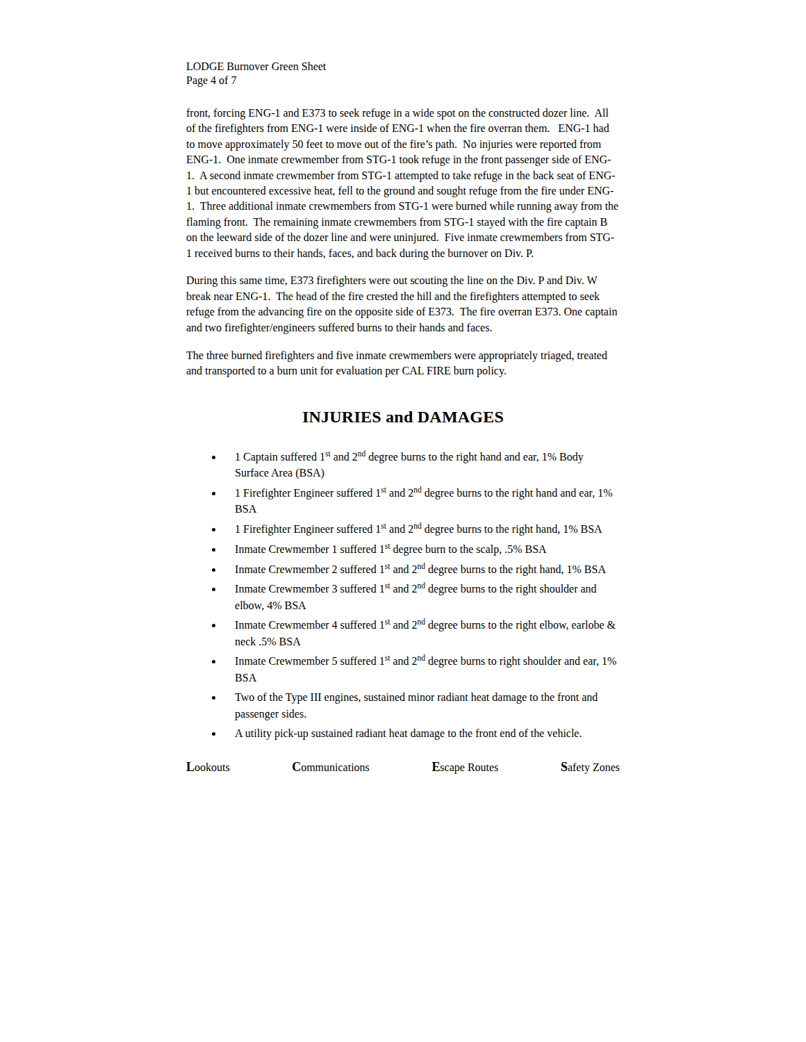LODGE Burnover Green Sheet
Page 4 of 7
front, forcing ENG-1 and E373 to seek refuge in a wide spot on the constructed dozer line. All of the firefighters from ENG-1 were inside of ENG-1 when the fire overran them. ENG-1 had to move approximately 50 feet to move out of the fire’s path. No injuries were reported from ENG-1. One inmate crewmember from STG-1 took refuge in the front passenger side of ENG-1. A second inmate crewmember from STG-1 attempted to take refuge in the back seat of ENG-1 but encountered excessive heat, fell to the ground and sought refuge from the fire under ENG-1. Three additional inmate crewmembers from STG-1 were burned while running away from the flaming front. The remaining inmate crewmembers from STG-1 stayed with the fire captain B on the leeward side of the dozer line and were uninjured. Five inmate crewmembers from STG-1 received burns to their hands, faces, and back during the burnover on Div. P.
During this same time, E373 firefighters were out scouting the line on the Div. P and Div. W break near ENG-1. The head of the fire crested the hill and the firefighters attempted to seek refuge from the advancing fire on the opposite side of E373. The fire overran E373. One captain and two firefighter/engineers suffered burns to their hands and faces.
The three burned firefighters and five inmate crewmembers were appropriately triaged, treated and transported to a burn unit for evaluation per CAL FIRE burn policy.
INJURIES and DAMAGES
1 Captain suffered 1st and 2nd degree burns to the right hand and ear, 1% Body Surface Area (BSA)
1 Firefighter Engineer suffered 1st and 2nd degree burns to the right hand and ear, 1% BSA
1 Firefighter Engineer suffered 1st and 2nd degree burns to the right hand, 1% BSA
Inmate Crewmember 1 suffered 1st degree burn to the scalp, .5% BSA
Inmate Crewmember 2 suffered 1st and 2nd degree burns to the right hand, 1% BSA
Inmate Crewmember 3 suffered 1st and 2nd degree burns to the right shoulder and elbow, 4% BSA
Inmate Crewmember 4 suffered 1st and 2nd degree burns to the right elbow, earlobe & neck .5% BSA
Inmate Crewmember 5 suffered 1st and 2nd degree burns to right shoulder and ear, 1% BSA
Two of the Type III engines, sustained minor radiant heat damage to the front and passenger sides.
A utility pick-up sustained radiant heat damage to the front end of the vehicle.
Lookouts Communications Escape Routes Safety Zones